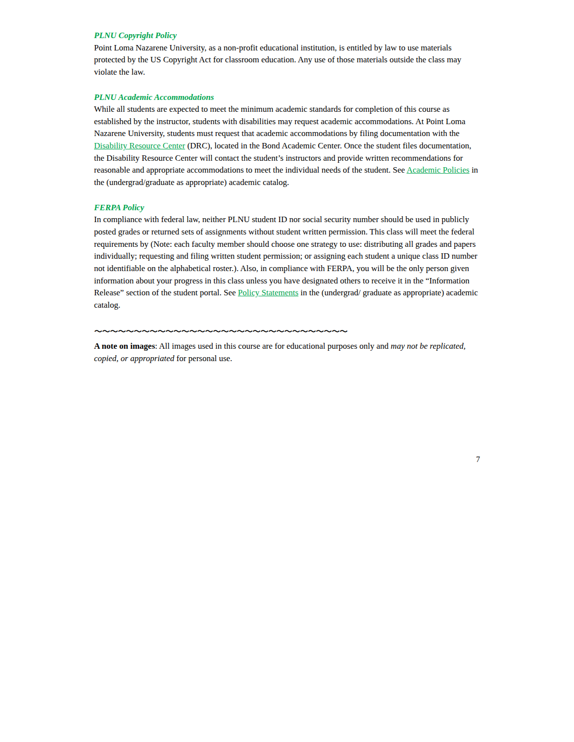PLNU Copyright Policy
Point Loma Nazarene University, as a non-profit educational institution, is entitled by law to use materials protected by the US Copyright Act for classroom education. Any use of those materials outside the class may violate the law.
PLNU Academic Accommodations
While all students are expected to meet the minimum academic standards for completion of this course as established by the instructor, students with disabilities may request academic accommodations. At Point Loma Nazarene University, students must request that academic accommodations by filing documentation with the Disability Resource Center (DRC), located in the Bond Academic Center. Once the student files documentation, the Disability Resource Center will contact the student’s instructors and provide written recommendations for reasonable and appropriate accommodations to meet the individual needs of the student. See Academic Policies in the (undergrad/graduate as appropriate) academic catalog.
FERPA Policy
In compliance with federal law, neither PLNU student ID nor social security number should be used in publicly posted grades or returned sets of assignments without student written permission. This class will meet the federal requirements by (Note: each faculty member should choose one strategy to use: distributing all grades and papers individually; requesting and filing written student permission; or assigning each student a unique class ID number not identifiable on the alphabetical roster.). Also, in compliance with FERPA, you will be the only person given information about your progress in this class unless you have designated others to receive it in the “Information Release” section of the student portal. See Policy Statements in the (undergrad/ graduate as appropriate) academic catalog.
〜〜〜〜〜〜〜〜〜〜〜〜〜〜〜〜〜〜〜〜〜〜〜〜〜〜〜〜〜〜〜〜
A note on images: All images used in this course are for educational purposes only and may not be replicated, copied, or appropriated for personal use.
7